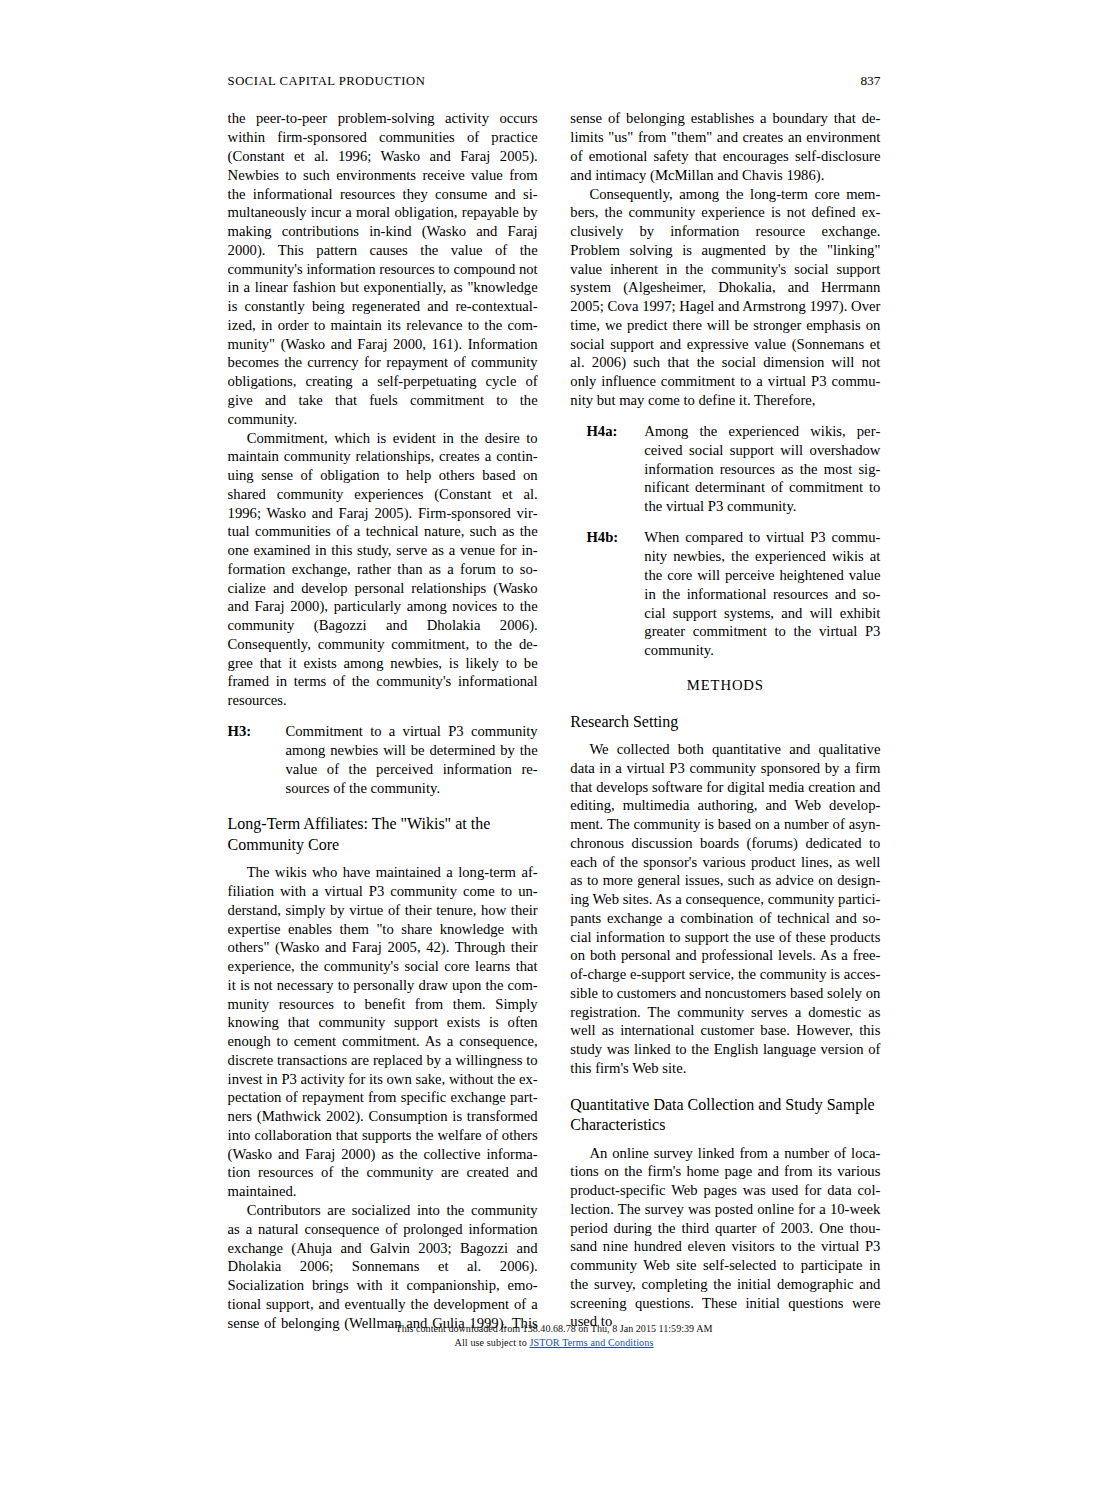Social Capital Production 837
the peer-to-peer problem-solving activity occurs within firm-sponsored communities of practice (Constant et al. 1996; Wasko and Faraj 2005). Newbies to such environments receive value from the informational resources they consume and simultaneously incur a moral obligation, repayable by making contributions in-kind (Wasko and Faraj 2000). This pattern causes the value of the community's information resources to compound not in a linear fashion but exponentially, as "knowledge is constantly being regenerated and re-contextualized, in order to maintain its relevance to the community" (Wasko and Faraj 2000, 161). Information becomes the currency for repayment of community obligations, creating a self-perpetuating cycle of give and take that fuels commitment to the community.
Commitment, which is evident in the desire to maintain community relationships, creates a continuing sense of obligation to help others based on shared community experiences (Constant et al. 1996; Wasko and Faraj 2005). Firm-sponsored virtual communities of a technical nature, such as the one examined in this study, serve as a venue for information exchange, rather than as a forum to socialize and develop personal relationships (Wasko and Faraj 2000), particularly among novices to the community (Bagozzi and Dholakia 2006). Consequently, community commitment, to the degree that it exists among newbies, is likely to be framed in terms of the community's informational resources.
H3:
Commitment to a virtual P3 community among newbies will be determined by the value of the perceived information resources of the community.
Long-Term Affiliates: The "Wikis" at the Community Core
The wikis who have maintained a long-term affiliation with a virtual P3 community come to understand, simply by virtue of their tenure, how their expertise enables them "to share knowledge with others" (Wasko and Faraj 2005, 42). Through their experience, the community's social core learns that it is not necessary to personally draw upon the community resources to benefit from them. Simply knowing that community support exists is often enough to cement commitment. As a consequence, discrete transactions are replaced by a willingness to invest in P3 activity for its own sake, without the expectation of repayment from specific exchange partners (Mathwick 2002). Consumption is transformed into collaboration that supports the welfare of others (Wasko and Faraj 2000) as the collective information resources of the community are created and maintained.
Contributors are socialized into the community as a natural consequence of prolonged information exchange (Ahuja and Galvin 2003; Bagozzi and Dholakia 2006; Sonnemans et al. 2006). Socialization brings with it companionship, emotional support, and eventually the development of a sense of belonging (Wellman and Gulia 1999). This sense of belonging establishes a boundary that delimits "us" from "them" and creates an environment of emotional safety that encourages self-disclosure and intimacy (McMillan and Chavis 1986).
Consequently, among the long-term core members, the community experience is not defined exclusively by information resource exchange. Problem solving is augmented by the "linking" value inherent in the community's social support system (Algesheimer, Dhokalia, and Herrmann 2005; Cova 1997; Hagel and Armstrong 1997). Over time, we predict there will be stronger emphasis on social support and expressive value (Sonnemans et al. 2006) such that the social dimension will not only influence commitment to a virtual P3 community but may come to define it. Therefore,
H4a:
Among the experienced wikis, perceived social support will overshadow information resources as the most significant determinant of commitment to the virtual P3 community.
H4b:
When compared to virtual P3 community newbies, the experienced wikis at the core will perceive heightened value in the informational resources and social support systems, and will exhibit greater commitment to the virtual P3 community.
Methods
Research Setting
We collected both quantitative and qualitative data in a virtual P3 community sponsored by a firm that develops software for digital media creation and editing, multimedia authoring, and Web development. The community is based on a number of asynchronous discussion boards (forums) dedicated to each of the sponsor's various product lines, as well as to more general issues, such as advice on designing Web sites. As a consequence, community participants exchange a combination of technical and social information to support the use of these products on both personal and professional levels. As a free-of-charge e-support service, the community is accessible to customers and noncustomers based solely on registration. The community serves a domestic as well as international customer base. However, this study was linked to the English language version of this firm's Web site.
Quantitative Data Collection and Study Sample Characteristics
An online survey linked from a number of locations on the firm's home page and from its various product-specific Web pages was used for data collection. The survey was posted online for a 10-week period during the third quarter of 2003. One thousand nine hundred eleven visitors to the virtual P3 community Web site self-selected to participate in the survey, completing the initial demographic and screening questions. These initial questions were used to
This content downloaded from 138.40.68.78 on Thu, 8 Jan 2015 11:59:39 AM
All use subject to JSTOR Terms and Conditions